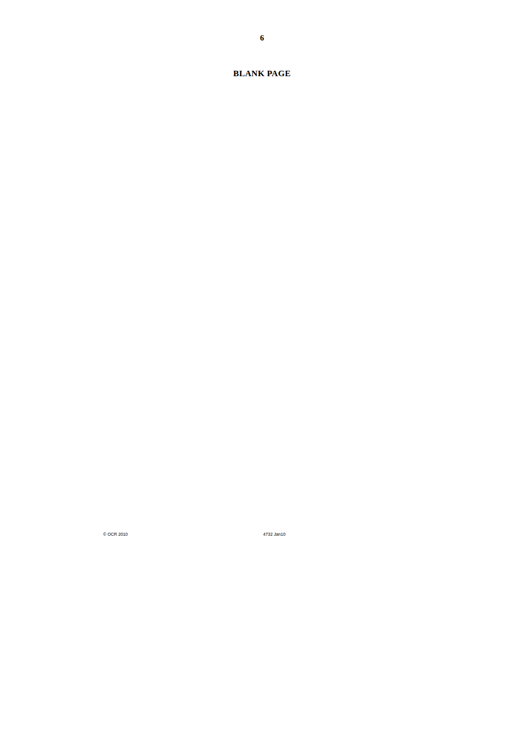6
BLANK PAGE
© OCR 2010
4732 Jan10